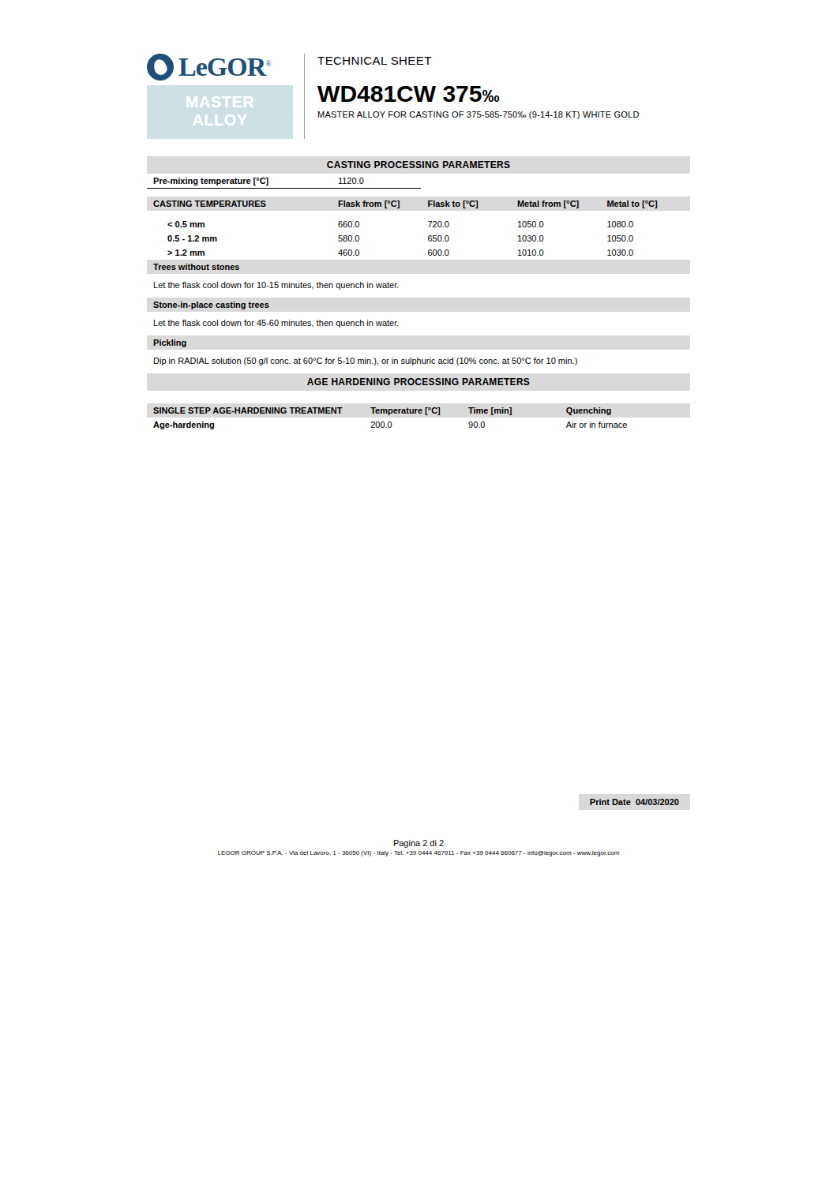LeGOR®
MASTER
ALLOY
TECHNICAL SHEET
WD481CW 375‰
MASTER ALLOY FOR CASTING OF 375-585-750‰ (9-14-18 KT) WHITE GOLD
CASTING PROCESSING PARAMETERS
| Pre-mixing temperature [°C] | 1120.0 | |
| CASTING TEMPERATURES | Flask from [°C] | Flask to [°C] | Metal from [°C] | Metal to [°C] |
| < 0.5 mm | 660.0 | 720.0 | 1050.0 | 1080.0 |
| 0.5 - 1.2 mm | 580.0 | 650.0 | 1030.0 | 1050.0 |
| > 1.2 mm | 460.0 | 600.0 | 1010.0 | 1030.0 |
Trees without stones
Let the flask cool down for 10-15 minutes, then quench in water.
Stone-in-place casting trees
Let the flask cool down for 45-60 minutes, then quench in water.
Pickling
Dip in RADIAL solution (50 g/l conc. at 60°C for 5-10 min.), or in sulphuric acid (10% conc. at 50°C for 10 min.)
AGE HARDENING PROCESSING PARAMETERS
| SINGLE STEP AGE-HARDENING TREATMENT | Temperature [°C] | Time [min] | Quenching |
| Age-hardening | 200.0 | 90.0 | Air or in furnace |
Print Date 04/03/2020
Pagina 2 di 2
LEGOR GROUP S.P.A. - Via del Lavoro, 1 - 36050 (VI) - Italy - Tel. +39 0444 467911 - Fax +39 0444 660677 - info@legor.com - www.legor.com